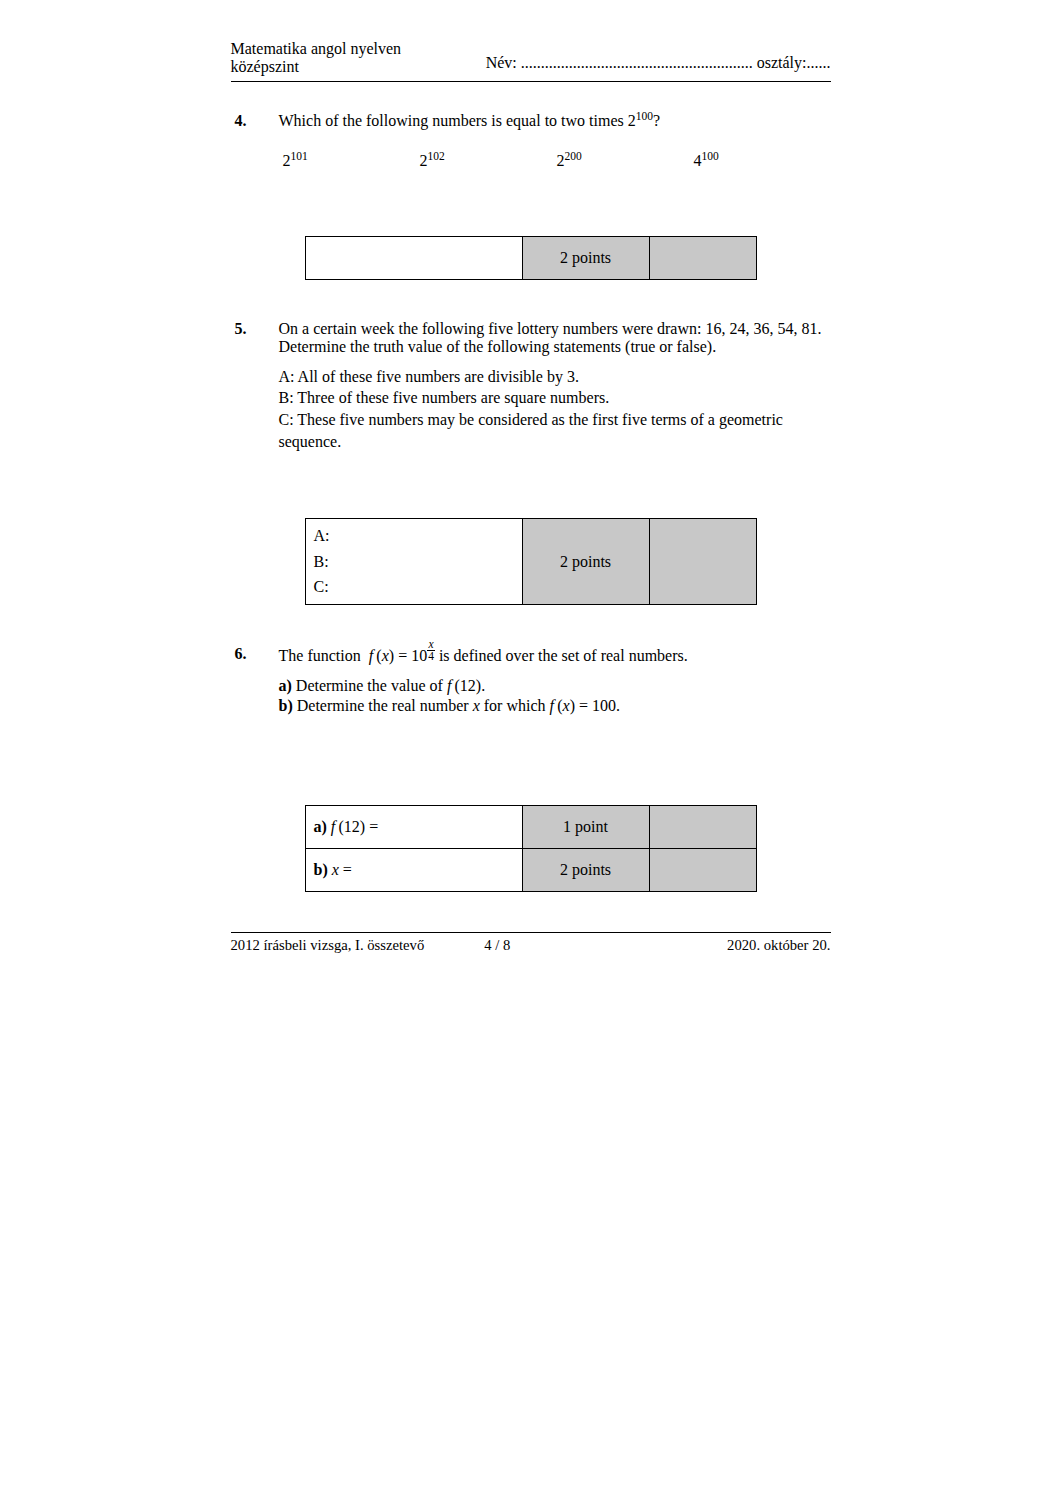Matematika angol nyelven
középszint
Név: .......................................................... osztály:......
4.
Which of the following numbers is equal to two times 2100?
2101 2102 2200 4100
| | 2 points | |
5.
On a certain week the following five lottery numbers were drawn: 16, 24, 36, 54, 81. Determine the truth value of the following statements (true or false).
A: All of these five numbers are divisible by 3.
B: Three of these five numbers are square numbers.
C: These five numbers may be considered as the first five terms of a geometric sequence.
| A: B: C: | 2 points | |
6.
The function f (x) = 10x 4 is defined over the set of real numbers.
a) Determine the value of f (12).
b) Determine the real number x for which f (x) = 100.
| a) f (12) = | 1 point | |
| b) x = | 2 points | |
2012 írásbeli vizsga, I. összetevő
4 / 8
2020. október 20.